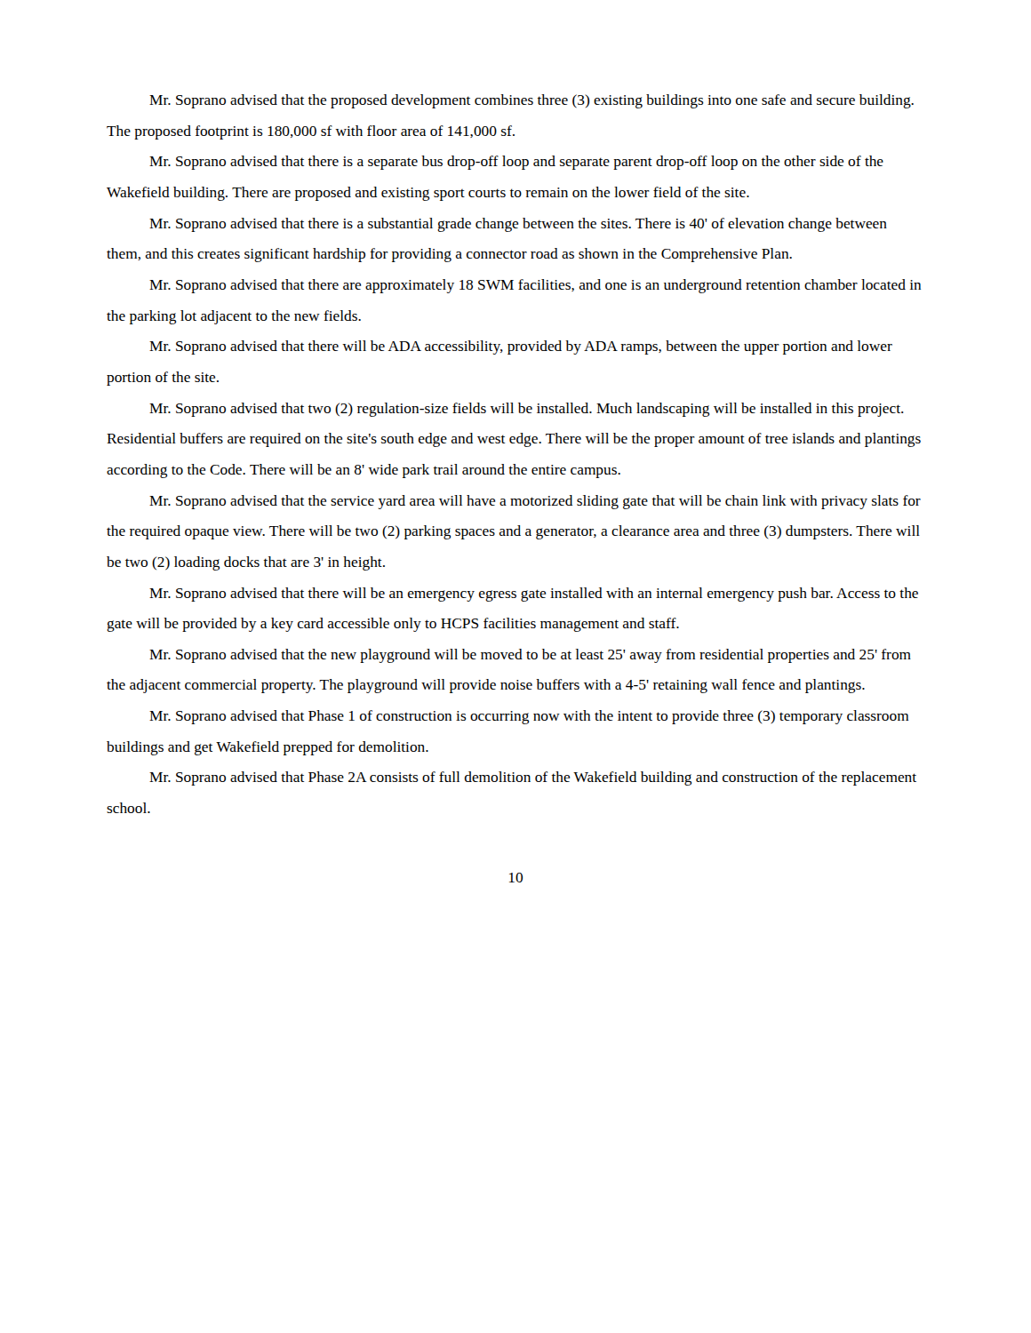Mr. Soprano advised that the proposed development combines three (3) existing buildings into one safe and secure building. The proposed footprint is 180,000 sf with floor area of 141,000 sf.
Mr. Soprano advised that there is a separate bus drop-off loop and separate parent drop-off loop on the other side of the Wakefield building. There are proposed and existing sport courts to remain on the lower field of the site.
Mr. Soprano advised that there is a substantial grade change between the sites. There is 40' of elevation change between them, and this creates significant hardship for providing a connector road as shown in the Comprehensive Plan.
Mr. Soprano advised that there are approximately 18 SWM facilities, and one is an underground retention chamber located in the parking lot adjacent to the new fields.
Mr. Soprano advised that there will be ADA accessibility, provided by ADA ramps, between the upper portion and lower portion of the site.
Mr. Soprano advised that two (2) regulation-size fields will be installed. Much landscaping will be installed in this project. Residential buffers are required on the site's south edge and west edge. There will be the proper amount of tree islands and plantings according to the Code. There will be an 8' wide park trail around the entire campus.
Mr. Soprano advised that the service yard area will have a motorized sliding gate that will be chain link with privacy slats for the required opaque view. There will be two (2) parking spaces and a generator, a clearance area and three (3) dumpsters. There will be two (2) loading docks that are 3' in height.
Mr. Soprano advised that there will be an emergency egress gate installed with an internal emergency push bar. Access to the gate will be provided by a key card accessible only to HCPS facilities management and staff.
Mr. Soprano advised that the new playground will be moved to be at least 25' away from residential properties and 25' from the adjacent commercial property. The playground will provide noise buffers with a 4-5' retaining wall fence and plantings.
Mr. Soprano advised that Phase 1 of construction is occurring now with the intent to provide three (3) temporary classroom buildings and get Wakefield prepped for demolition.
Mr. Soprano advised that Phase 2A consists of full demolition of the Wakefield building and construction of the replacement school.
10